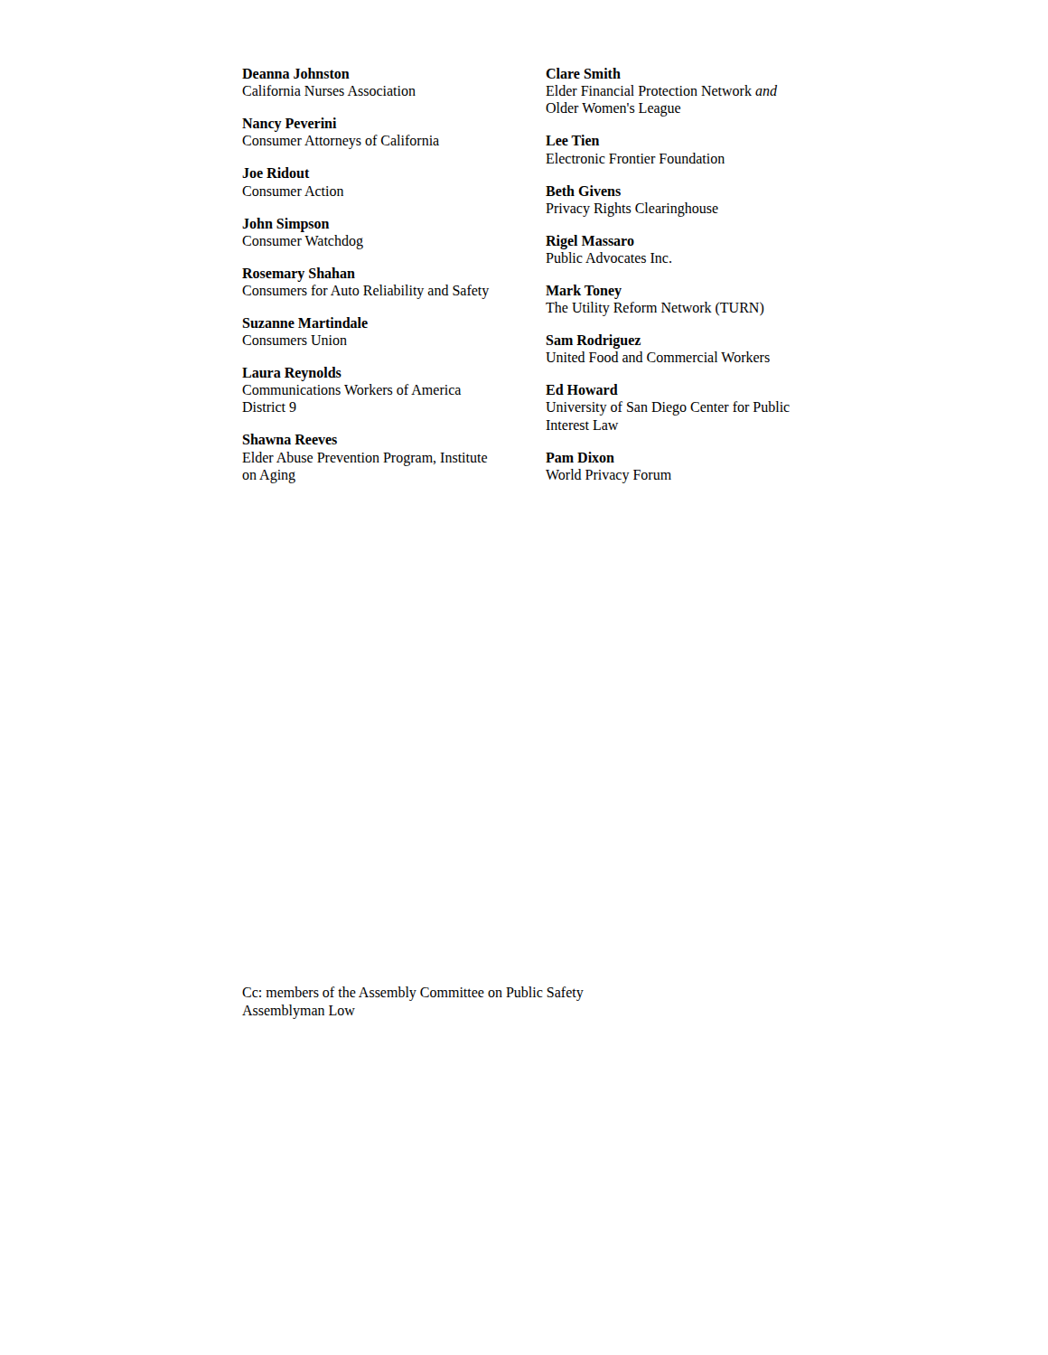Deanna Johnston
California Nurses Association
Nancy Peverini
Consumer Attorneys of California
Joe Ridout
Consumer Action
John Simpson
Consumer Watchdog
Rosemary Shahan
Consumers for Auto Reliability and Safety
Suzanne Martindale
Consumers Union
Laura Reynolds
Communications Workers of America District 9
Shawna Reeves
Elder Abuse Prevention Program, Institute on Aging
Clare Smith
Elder Financial Protection Network and Older Women's League
Lee Tien
Electronic Frontier Foundation
Beth Givens
Privacy Rights Clearinghouse
Rigel Massaro
Public Advocates Inc.
Mark Toney
The Utility Reform Network (TURN)
Sam Rodriguez
United Food and Commercial Workers
Ed Howard
University of San Diego Center for Public Interest Law
Pam Dixon
World Privacy Forum
Cc: members of the Assembly Committee on Public Safety
Assemblyman Low